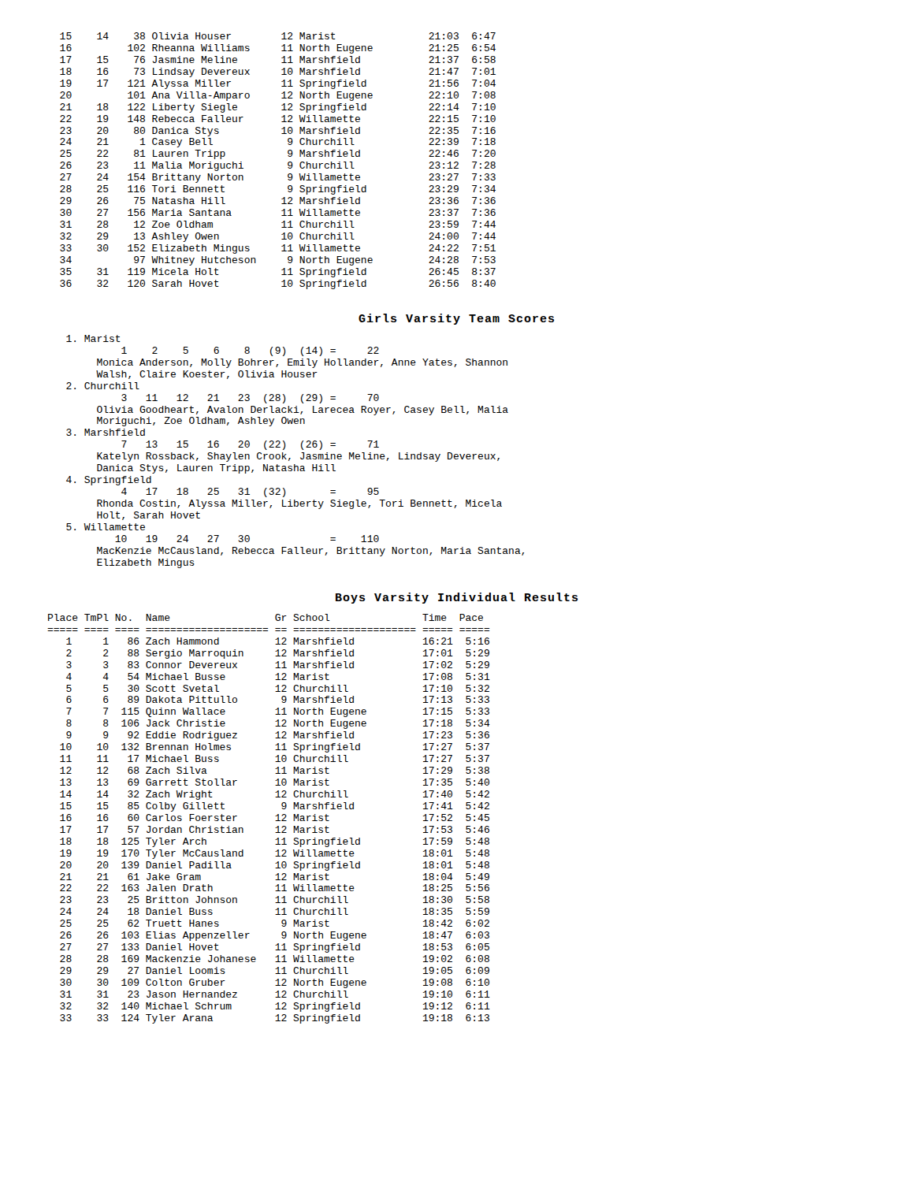15    14    38 Olivia Houser        12 Marist               21:03  6:47
  16         102 Rheanna Williams     11 North Eugene         21:25  6:54
  17    15    76 Jasmine Meline       11 Marshfield           21:37  6:58
  18    16    73 Lindsay Devereux     10 Marshfield           21:47  7:01
  19    17   121 Alyssa Miller        11 Springfield          21:56  7:04
  20         101 Ana Villa-Amparo     12 North Eugene         22:10  7:08
  21    18   122 Liberty Siegle       12 Springfield          22:14  7:10
  22    19   148 Rebecca Falleur      12 Willamette           22:15  7:10
  23    20    80 Danica Stys          10 Marshfield           22:35  7:16
  24    21     1 Casey Bell            9 Churchill            22:39  7:18
  25    22    81 Lauren Tripp          9 Marshfield           22:46  7:20
  26    23    11 Malia Moriguchi       9 Churchill            23:12  7:28
  27    24   154 Brittany Norton       9 Willamette           23:27  7:33
  28    25   116 Tori Bennett          9 Springfield          23:29  7:34
  29    26    75 Natasha Hill         12 Marshfield           23:36  7:36
  30    27   156 Maria Santana        11 Willamette           23:37  7:36
  31    28    12 Zoe Oldham           11 Churchill            23:59  7:44
  32    29    13 Ashley Owen          10 Churchill            24:00  7:44
  33    30   152 Elizabeth Mingus     11 Willamette           24:22  7:51
  34          97 Whitney Hutcheson     9 North Eugene         24:28  7:53
  35    31   119 Micela Holt          11 Springfield          26:45  8:37
  36    32   120 Sarah Hovet          10 Springfield          26:56  8:40
Girls Varsity Team Scores
   1. Marist
            1    2    5    6    8   (9)  (14) =     22
        Monica Anderson, Molly Bohrer, Emily Hollander, Anne Yates, Shannon
        Walsh, Claire Koester, Olivia Houser
   2. Churchill
            3   11   12   21   23  (28)  (29) =     70
        Olivia Goodheart, Avalon Derlacki, Larecea Royer, Casey Bell, Malia
        Moriguchi, Zoe Oldham, Ashley Owen
   3. Marshfield
            7   13   15   16   20  (22)  (26) =     71
        Katelyn Rossback, Shaylen Crook, Jasmine Meline, Lindsay Devereux,
        Danica Stys, Lauren Tripp, Natasha Hill
   4. Springfield
            4   17   18   25   31  (32)       =     95
        Rhonda Costin, Alyssa Miller, Liberty Siegle, Tori Bennett, Micela
        Holt, Sarah Hovet
   5. Willamette
           10   19   24   27   30             =    110
        MacKenzie McCausland, Rebecca Falleur, Brittany Norton, Maria Santana,
        Elizabeth Mingus
Boys Varsity Individual Results
Place TmPl No.  Name                 Gr School               Time  Pace
===== ==== ==== ==================== == ==================== ===== =====
   1     1   86 Zach Hammond         12 Marshfield           16:21  5:16
   2     2   88 Sergio Marroquin     12 Marshfield           17:01  5:29
   3     3   83 Connor Devereux      11 Marshfield           17:02  5:29
   4     4   54 Michael Busse        12 Marist               17:08  5:31
   5     5   30 Scott Svetal         12 Churchill            17:10  5:32
   6     6   89 Dakota Pittullo       9 Marshfield           17:13  5:33
   7     7  115 Quinn Wallace        11 North Eugene         17:15  5:33
   8     8  106 Jack Christie        12 North Eugene         17:18  5:34
   9     9   92 Eddie Rodriguez      12 Marshfield           17:23  5:36
  10    10  132 Brennan Holmes       11 Springfield          17:27  5:37
  11    11   17 Michael Buss         10 Churchill            17:27  5:37
  12    12   68 Zach Silva           11 Marist               17:29  5:38
  13    13   69 Garrett Stollar      10 Marist               17:35  5:40
  14    14   32 Zach Wright          12 Churchill            17:40  5:42
  15    15   85 Colby Gillett         9 Marshfield           17:41  5:42
  16    16   60 Carlos Foerster      12 Marist               17:52  5:45
  17    17   57 Jordan Christian     12 Marist               17:53  5:46
  18    18  125 Tyler Arch           11 Springfield          17:59  5:48
  19    19  170 Tyler McCausland     12 Willamette           18:01  5:48
  20    20  139 Daniel Padilla       10 Springfield          18:01  5:48
  21    21   61 Jake Gram            12 Marist               18:04  5:49
  22    22  163 Jalen Drath          11 Willamette           18:25  5:56
  23    23   25 Britton Johnson      11 Churchill            18:30  5:58
  24    24   18 Daniel Buss          11 Churchill            18:35  5:59
  25    25   62 Truett Hanes          9 Marist               18:42  6:02
  26    26  103 Elias Appenzeller     9 North Eugene         18:47  6:03
  27    27  133 Daniel Hovet         11 Springfield          18:53  6:05
  28    28  169 Mackenzie Johanese   11 Willamette           19:02  6:08
  29    29   27 Daniel Loomis        11 Churchill            19:05  6:09
  30    30  109 Colton Gruber        12 North Eugene         19:08  6:10
  31    31   23 Jason Hernandez      12 Churchill            19:10  6:11
  32    32  140 Michael Schrum       12 Springfield          19:12  6:11
  33    33  124 Tyler Arana          12 Springfield          19:18  6:13